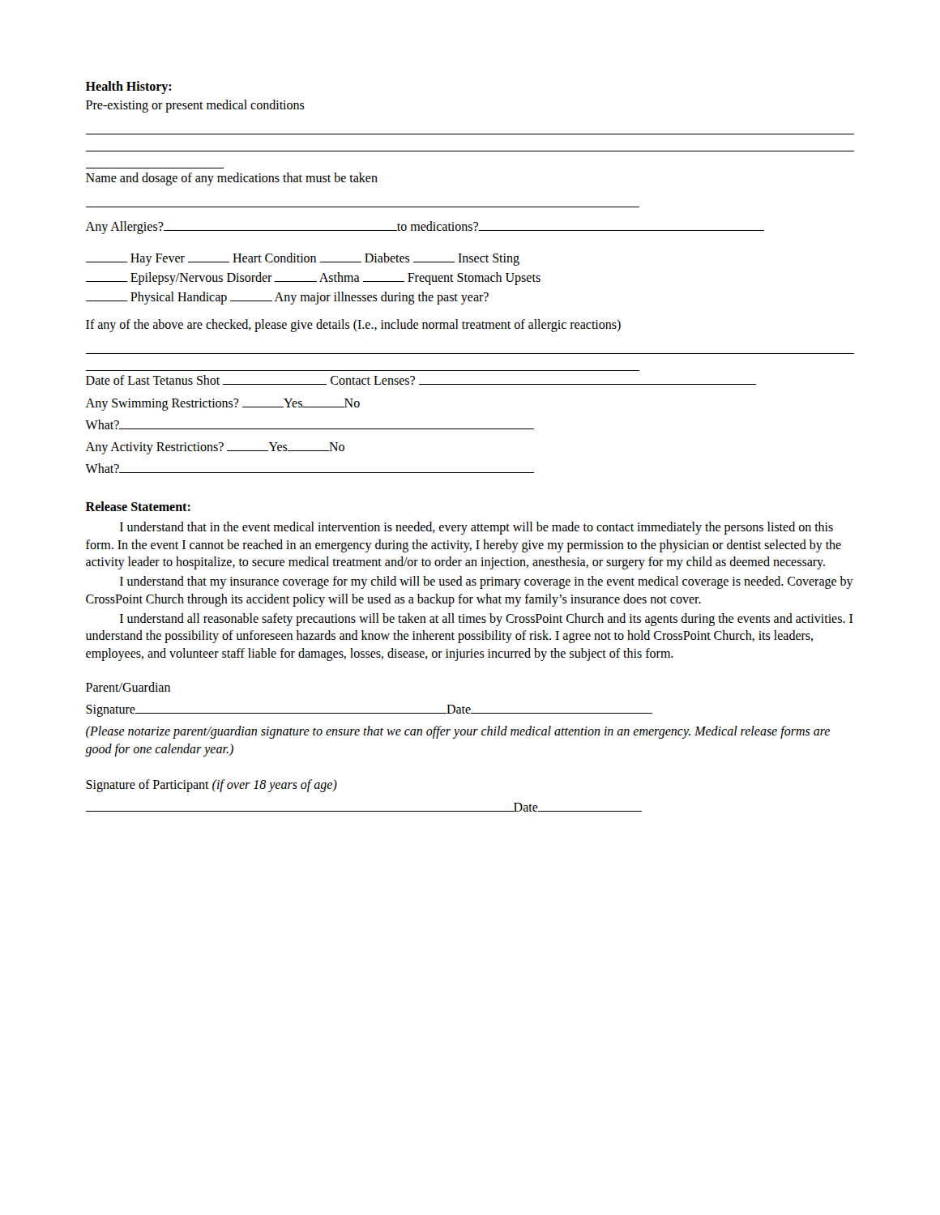Health History:
Pre-existing or present medical conditions
Name and dosage of any medications that must be taken
Any Allergies? to medications?
Hay Fever Heart Condition Diabetes Insect Sting
Epilepsy/Nervous Disorder Asthma Frequent Stomach Upsets
Physical Handicap Any major illnesses during the past year?
If any of the above are checked, please give details (I.e., include normal treatment of allergic reactions)
Date of Last Tetanus Shot Contact Lenses?
Any Swimming Restrictions? Yes No
What?
Any Activity Restrictions? Yes No
What?
Release Statement:
I understand that in the event medical intervention is needed, every attempt will be made to contact immediately the persons listed on this form. In the event I cannot be reached in an emergency during the activity, I hereby give my permission to the physician or dentist selected by the activity leader to hospitalize, to secure medical treatment and/or to order an injection, anesthesia, or surgery for my child as deemed necessary.
I understand that my insurance coverage for my child will be used as primary coverage in the event medical coverage is needed. Coverage by CrossPoint Church through its accident policy will be used as a backup for what my family’s insurance does not cover.
I understand all reasonable safety precautions will be taken at all times by CrossPoint Church and its agents during the events and activities. I understand the possibility of unforeseen hazards and know the inherent possibility of risk. I agree not to hold CrossPoint Church, its leaders, employees, and volunteer staff liable for damages, losses, disease, or injuries incurred by the subject of this form.
Parent/Guardian
Signature Date
(Please notarize parent/guardian signature to ensure that we can offer your child medical attention in an emergency. Medical release forms are good for one calendar year.)
Signature of Participant (if over 18 years of age)
Date